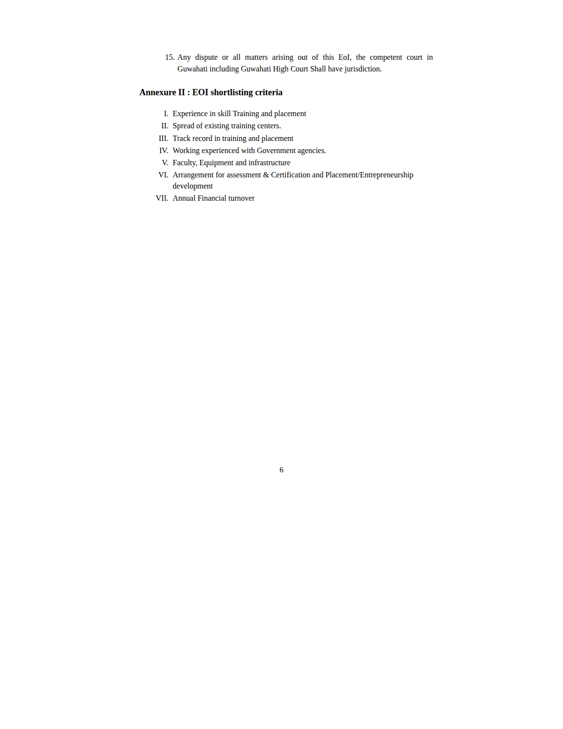15.
Any dispute or all matters arising out of this EoI, the competent court in Guwahati including Guwahati High Court Shall have jurisdiction.
Annexure II : EOI shortlisting criteria
| I. | Experience in skill Training and placement |
| II. | Spread of existing training centers. |
| III. | Track record in training and placement |
| IV. | Working experienced with Government agencies. |
| V. | Faculty, Equipment and infrastructure |
| VI. | Arrangement for assessment & Certification and Placement/Entrepreneurship development |
| VII. | Annual Financial turnover |
6